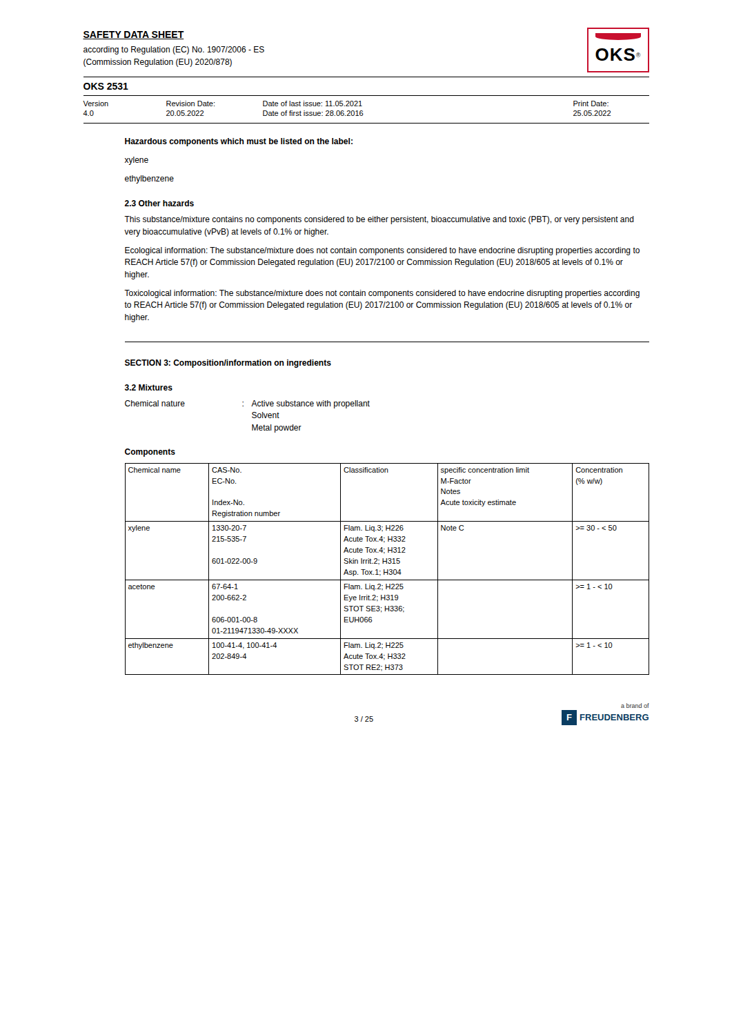SAFETY DATA SHEET
according to Regulation (EC) No. 1907/2006 - ES
(Commission Regulation (EU) 2020/878)
OKS®
OKS 2531
Version
4.0
Revision Date:
20.05.2022
Date of last issue: 11.05.2021
Date of first issue: 28.06.2016
Print Date:
25.05.2022
Hazardous components which must be listed on the label:
xylene
ethylbenzene
2.3 Other hazards
This substance/mixture contains no components considered to be either persistent, bioaccumulative and toxic (PBT), or very persistent and very bioaccumulative (vPvB) at levels of 0.1% or higher.
Ecological information: The substance/mixture does not contain components considered to have endocrine disrupting properties according to REACH Article 57(f) or Commission Delegated regulation (EU) 2017/2100 or Commission Regulation (EU) 2018/605 at levels of 0.1% or higher.
Toxicological information: The substance/mixture does not contain components considered to have endocrine disrupting properties according to REACH Article 57(f) or Commission Delegated regulation (EU) 2017/2100 or Commission Regulation (EU) 2018/605 at levels of 0.1% or higher.
SECTION 3: Composition/information on ingredients
3.2 Mixtures
Chemical nature
:
Active substance with propellant
Solvent
Metal powder
Components
| Chemical name | CAS-No. EC-No. Index-No. Registration number | Classification | specific concentration limit M-Factor Notes Acute toxicity estimate | Concentration (% w/w) |
| --- | --- | --- | --- | --- |
| xylene | 1330-20-7 215-535-7 601-022-00-9 | Flam. Liq.3; H226 Acute Tox.4; H332 Acute Tox.4; H312 Skin Irrit.2; H315 Asp. Tox.1; H304 | Note C | >= 30 - < 50 |
| acetone | 67-64-1 200-662-2 606-001-00-8 01-2119471330-49-XXXX | Flam. Liq.2; H225 Eye Irrit.2; H319 STOT SE3; H336; EUH066 | | >= 1 - < 10 |
| ethylbenzene | 100-41-4, 100-41-4 202-849-4 | Flam. Liq.2; H225 Acute Tox.4; H332 STOT RE2; H373 | | >= 1 - < 10 |
3 / 25
a brand of
F FREUDENBERG